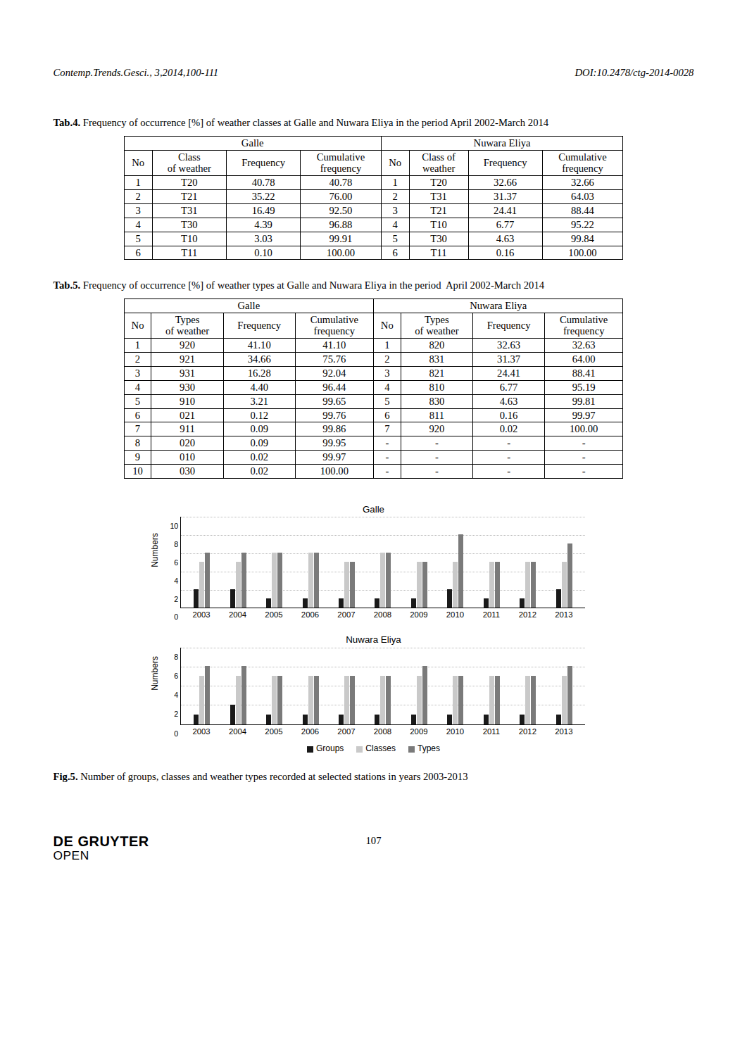Contemp.Trends.Gesci., 3,2014,100-111
DOI:10.2478/ctg-2014-0028
Tab.4. Frequency of occurrence [%] of weather classes at Galle and Nuwara Eliya in the period April 2002-March 2014
| Galle | Nuwara Eliya |
| --- | --- |
| No | Class of weather | Frequency | Cumulative frequency | No | Class of weather | Frequency | Cumulative frequency |
| 1 | T20 | 40.78 | 40.78 | 1 | T20 | 32.66 | 32.66 |
| 2 | T21 | 35.22 | 76.00 | 2 | T31 | 31.37 | 64.03 |
| 3 | T31 | 16.49 | 92.50 | 3 | T21 | 24.41 | 88.44 |
| 4 | T30 | 4.39 | 96.88 | 4 | T10 | 6.77 | 95.22 |
| 5 | T10 | 3.03 | 99.91 | 5 | T30 | 4.63 | 99.84 |
| 6 | T11 | 0.10 | 100.00 | 6 | T11 | 0.16 | 100.00 |
Tab.5. Frequency of occurrence [%] of weather types at Galle and Nuwara Eliya in the period April 2002-March 2014
| Galle | Nuwara Eliya |
| --- | --- |
| No | Types of weather | Frequency | Cumulative frequency | No | Types of weather | Frequency | Cumulative frequency |
| 1 | 920 | 41.10 | 41.10 | 1 | 820 | 32.63 | 32.63 |
| 2 | 921 | 34.66 | 75.76 | 2 | 831 | 31.37 | 64.00 |
| 3 | 931 | 16.28 | 92.04 | 3 | 821 | 24.41 | 88.41 |
| 4 | 930 | 4.40 | 96.44 | 4 | 810 | 6.77 | 95.19 |
| 5 | 910 | 3.21 | 99.65 | 5 | 830 | 4.63 | 99.81 |
| 6 | 021 | 0.12 | 99.76 | 6 | 811 | 0.16 | 99.97 |
| 7 | 911 | 0.09 | 99.86 | 7 | 920 | 0.02 | 100.00 |
| 8 | 020 | 0.09 | 99.95 | - | - | - | - |
| 9 | 010 | 0.02 | 99.97 | - | - | - | - |
| 10 | 030 | 0.02 | 100.00 | - | - | - | - |
Galle
Numbers
10 8 6 4 2 0
20032004200520062007200820092010201120122013
Nuwara Eliya
Numbers
8 6 4 2 0
20032004200520062007200820092010201120122013
Groups Classes Types
Fig.5. Number of groups, classes and weather types recorded at selected stations in years 2003-2013
107
DE GRUYTEROPEN